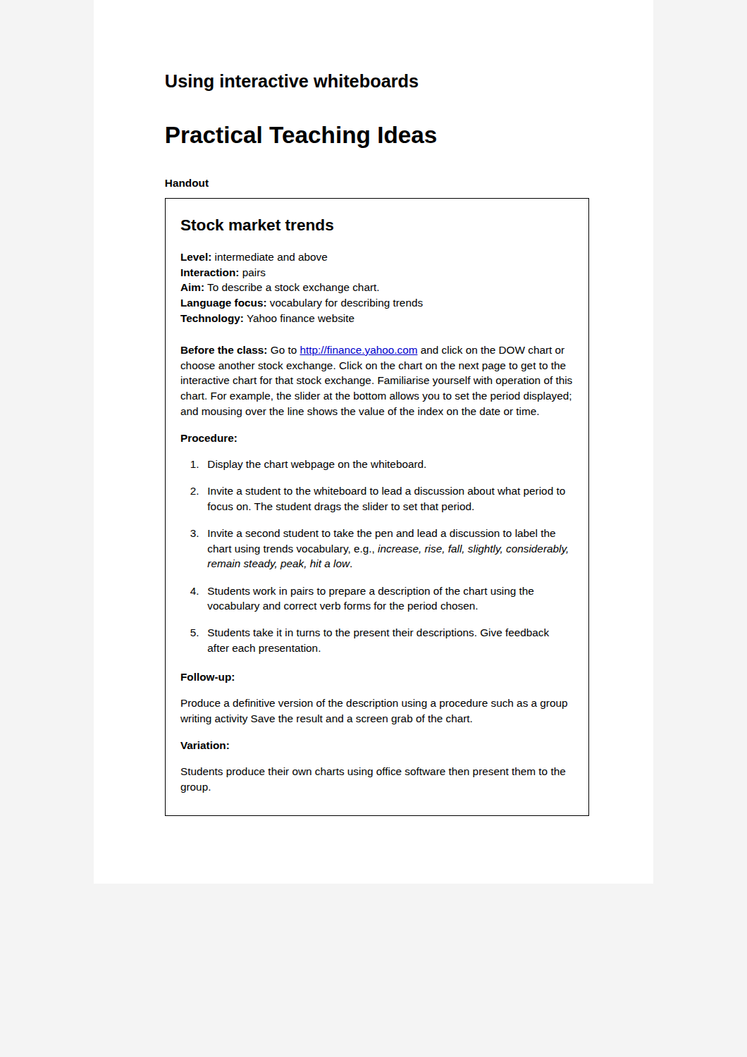Using interactive whiteboards
Practical Teaching Ideas
Handout
Stock market trends
Level: intermediate and above Interaction: pairs Aim: To describe a stock exchange chart. Language focus: vocabulary for describing trends Technology: Yahoo finance website
Before the class: Go to http://finance.yahoo.com and click on the DOW chart or choose another stock exchange. Click on the chart on the next page to get to the interactive chart for that stock exchange. Familiarise yourself with operation of this chart. For example, the slider at the bottom allows you to set the period displayed; and mousing over the line shows the value of the index on the date or time.
Procedure:
Display the chart webpage on the whiteboard.
Invite a student to the whiteboard to lead a discussion about what period to focus on. The student drags the slider to set that period.
Invite a second student to take the pen and lead a discussion to label the chart using trends vocabulary, e.g., increase, rise, fall, slightly, considerably, remain steady, peak, hit a low.
Students work in pairs to prepare a description of the chart using the vocabulary and correct verb forms for the period chosen.
Students take it in turns to the present their descriptions. Give feedback after each presentation.
Follow-up:
Produce a definitive version of the description using a procedure such as a group writing activity Save the result and a screen grab of the chart.
Variation:
Students produce their own charts using office software then present them to the group.